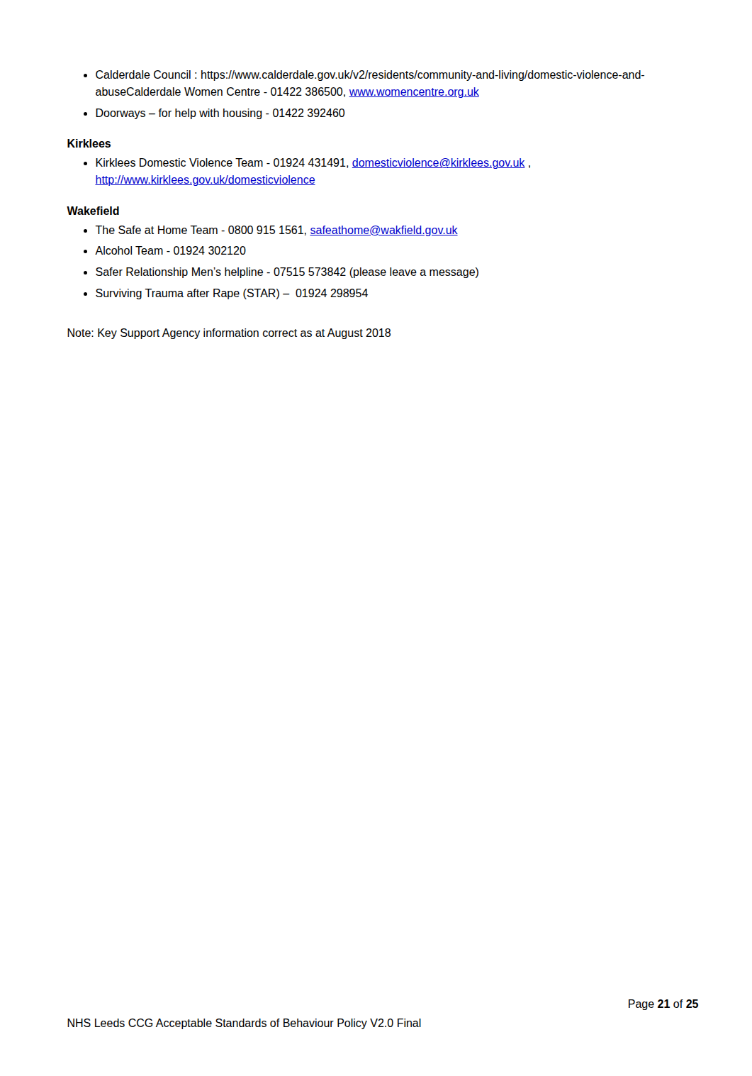Calderdale Council : https://www.calderdale.gov.uk/v2/residents/community-and-living/domestic-violence-and-abuseCalderdale Women Centre - 01422 386500, www.womencentre.org.uk
Doorways – for help with housing - 01422 392460
Kirklees
Kirklees Domestic Violence Team - 01924 431491, domesticviolence@kirklees.gov.uk , http://www.kirklees.gov.uk/domesticviolence
Wakefield
The Safe at Home Team - 0800 915 1561, safeathome@wakfield.gov.uk
Alcohol Team - 01924 302120
Safer Relationship Men’s helpline - 07515 573842 (please leave a message)
Surviving Trauma after Rape (STAR) – 01924 298954
Note: Key Support Agency information correct as at August 2018
Page 21 of 25
NHS Leeds CCG Acceptable Standards of Behaviour Policy V2.0 Final